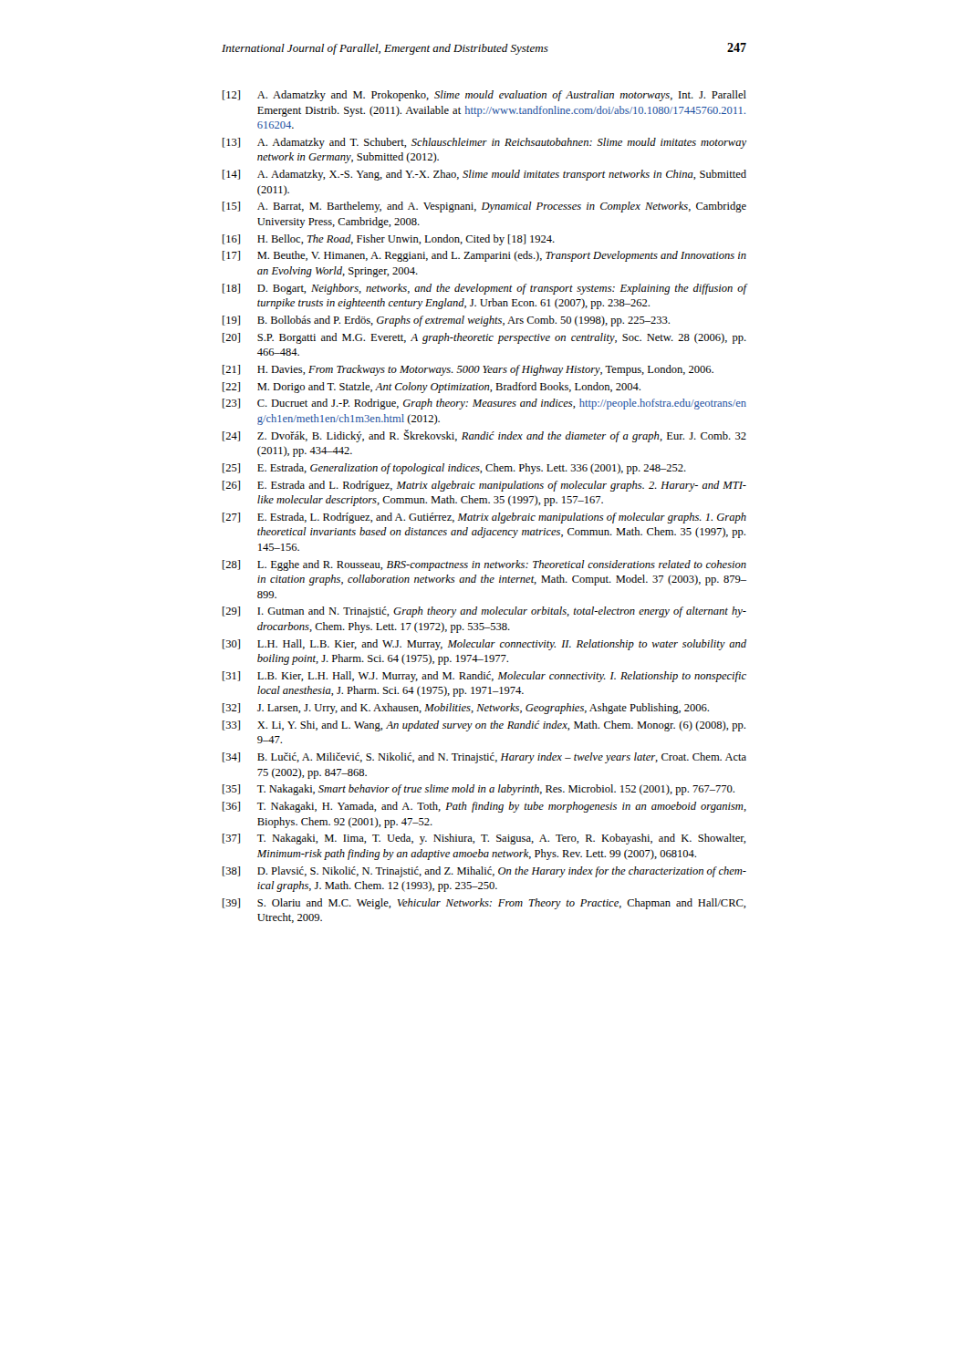International Journal of Parallel, Emergent and Distributed Systems 247
[12] A. Adamatzky and M. Prokopenko, Slime mould evaluation of Australian motorways, Int. J. Parallel Emergent Distrib. Syst. (2011). Available at http://www.tandfonline.com/doi/abs/10.1080/17445760.2011.616204.
[13] A. Adamatzky and T. Schubert, Schlauschleimer in Reichsautobahnen: Slime mould imitates motorway network in Germany, Submitted (2012).
[14] A. Adamatzky, X.-S. Yang, and Y.-X. Zhao, Slime mould imitates transport networks in China, Submitted (2011).
[15] A. Barrat, M. Barthelemy, and A. Vespignani, Dynamical Processes in Complex Networks, Cambridge University Press, Cambridge, 2008.
[16] H. Belloc, The Road, Fisher Unwin, London, Cited by [18] 1924.
[17] M. Beuthe, V. Himanen, A. Reggiani, and L. Zamparini (eds.), Transport Developments and Innovations in an Evolving World, Springer, 2004.
[18] D. Bogart, Neighbors, networks, and the development of transport systems: Explaining the diffusion of turnpike trusts in eighteenth century England, J. Urban Econ. 61 (2007), pp. 238–262.
[19] B. Bollobás and P. Erdös, Graphs of extremal weights, Ars Comb. 50 (1998), pp. 225–233.
[20] S.P. Borgatti and M.G. Everett, A graph-theoretic perspective on centrality, Soc. Netw. 28 (2006), pp. 466–484.
[21] H. Davies, From Trackways to Motorways. 5000 Years of Highway History, Tempus, London, 2006.
[22] M. Dorigo and T. Statzle, Ant Colony Optimization, Bradford Books, London, 2004.
[23] C. Ducruet and J.-P. Rodrigue, Graph theory: Measures and indices, http://people.hofstra.edu/geotrans/eng/ch1en/meth1en/ch1m3en.html (2012).
[24] Z. Dvořák, B. Lidický, and R. Škrekovski, Randić index and the diameter of a graph, Eur. J. Comb. 32 (2011), pp. 434–442.
[25] E. Estrada, Generalization of topological indices, Chem. Phys. Lett. 336 (2001), pp. 248–252.
[26] E. Estrada and L. Rodríguez, Matrix algebraic manipulations of molecular graphs. 2. Harary- and MTI-like molecular descriptors, Commun. Math. Chem. 35 (1997), pp. 157–167.
[27] E. Estrada, L. Rodríguez, and A. Gutiérrez, Matrix algebraic manipulations of molecular graphs. 1. Graph theoretical invariants based on distances and adjacency matrices, Commun. Math. Chem. 35 (1997), pp. 145–156.
[28] L. Egghe and R. Rousseau, BRS-compactness in networks: Theoretical considerations related to cohesion in citation graphs, collaboration networks and the internet, Math. Comput. Model. 37 (2003), pp. 879–899.
[29] I. Gutman and N. Trinajstić, Graph theory and molecular orbitals, total-electron energy of alternant hydrocarbons, Chem. Phys. Lett. 17 (1972), pp. 535–538.
[30] L.H. Hall, L.B. Kier, and W.J. Murray, Molecular connectivity. II. Relationship to water solubility and boiling point, J. Pharm. Sci. 64 (1975), pp. 1974–1977.
[31] L.B. Kier, L.H. Hall, W.J. Murray, and M. Randić, Molecular connectivity. I. Relationship to nonspecific local anesthesia, J. Pharm. Sci. 64 (1975), pp. 1971–1974.
[32] J. Larsen, J. Urry, and K. Axhausen, Mobilities, Networks, Geographies, Ashgate Publishing, 2006.
[33] X. Li, Y. Shi, and L. Wang, An updated survey on the Randić index, Math. Chem. Monogr. (6) (2008), pp. 9–47.
[34] B. Lučić, A. Miličević, S. Nikolić, and N. Trinajstić, Harary index – twelve years later, Croat. Chem. Acta 75 (2002), pp. 847–868.
[35] T. Nakagaki, Smart behavior of true slime mold in a labyrinth, Res. Microbiol. 152 (2001), pp. 767–770.
[36] T. Nakagaki, H. Yamada, and A. Toth, Path finding by tube morphogenesis in an amoeboid organism, Biophys. Chem. 92 (2001), pp. 47–52.
[37] T. Nakagaki, M. Iima, T. Ueda, y. Nishiura, T. Saigusa, A. Tero, R. Kobayashi, and K. Showalter, Minimum-risk path finding by an adaptive amoeba network, Phys. Rev. Lett. 99 (2007), 068104.
[38] D. Plavsić, S. Nikolić, N. Trinajstić, and Z. Mihalić, On the Harary index for the characterization of chemical graphs, J. Math. Chem. 12 (1993), pp. 235–250.
[39] S. Olariu and M.C. Weigle, Vehicular Networks: From Theory to Practice, Chapman and Hall/CRC, Utrecht, 2009.